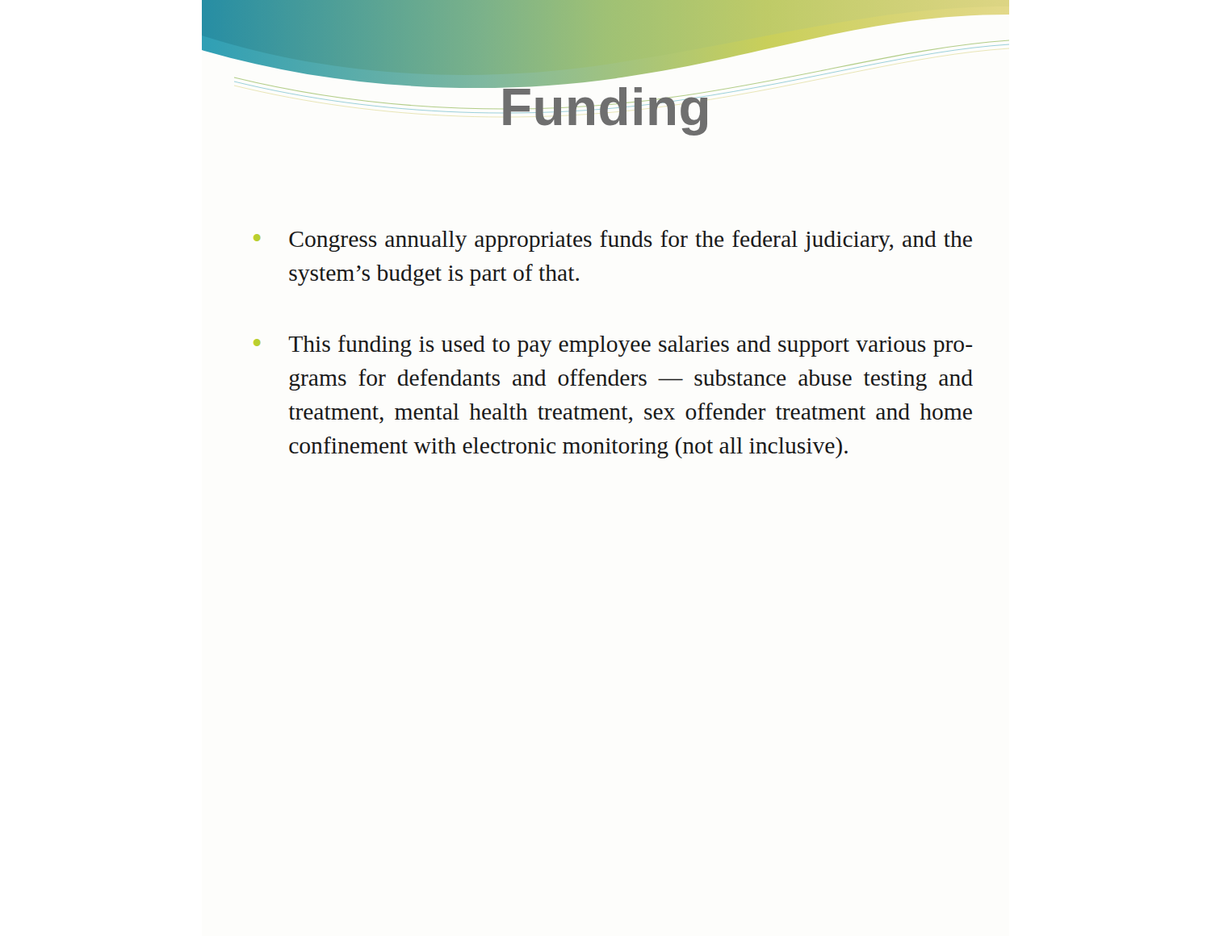Funding
Congress annually appropriates funds for the federal judiciary, and the system’s budget is part of that.
This funding is used to pay employee salaries and support various programs for defendants and offenders — substance abuse testing and treatment, mental health treatment, sex offender treatment and home confinement with electronic monitoring (not all inclusive).